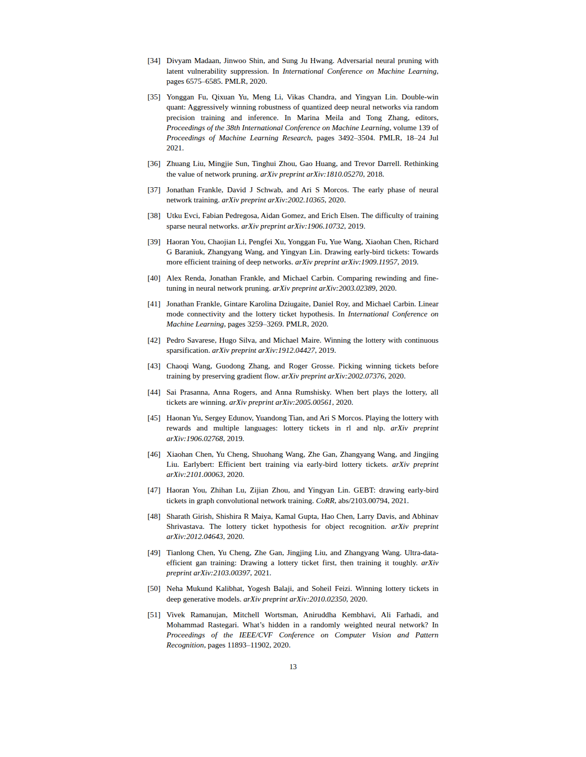[34] Divyam Madaan, Jinwoo Shin, and Sung Ju Hwang. Adversarial neural pruning with latent vulnerability suppression. In International Conference on Machine Learning, pages 6575–6585. PMLR, 2020.
[35] Yonggan Fu, Qixuan Yu, Meng Li, Vikas Chandra, and Yingyan Lin. Double-win quant: Aggressively winning robustness of quantized deep neural networks via random precision training and inference. In Marina Meila and Tong Zhang, editors, Proceedings of the 38th International Conference on Machine Learning, volume 139 of Proceedings of Machine Learning Research, pages 3492–3504. PMLR, 18–24 Jul 2021.
[36] Zhuang Liu, Mingjie Sun, Tinghui Zhou, Gao Huang, and Trevor Darrell. Rethinking the value of network pruning. arXiv preprint arXiv:1810.05270, 2018.
[37] Jonathan Frankle, David J Schwab, and Ari S Morcos. The early phase of neural network training. arXiv preprint arXiv:2002.10365, 2020.
[38] Utku Evci, Fabian Pedregosa, Aidan Gomez, and Erich Elsen. The difficulty of training sparse neural networks. arXiv preprint arXiv:1906.10732, 2019.
[39] Haoran You, Chaojian Li, Pengfei Xu, Yonggan Fu, Yue Wang, Xiaohan Chen, Richard G Baraniuk, Zhangyang Wang, and Yingyan Lin. Drawing early-bird tickets: Towards more efficient training of deep networks. arXiv preprint arXiv:1909.11957, 2019.
[40] Alex Renda, Jonathan Frankle, and Michael Carbin. Comparing rewinding and fine-tuning in neural network pruning. arXiv preprint arXiv:2003.02389, 2020.
[41] Jonathan Frankle, Gintare Karolina Dziugaite, Daniel Roy, and Michael Carbin. Linear mode connectivity and the lottery ticket hypothesis. In International Conference on Machine Learning, pages 3259–3269. PMLR, 2020.
[42] Pedro Savarese, Hugo Silva, and Michael Maire. Winning the lottery with continuous sparsification. arXiv preprint arXiv:1912.04427, 2019.
[43] Chaoqi Wang, Guodong Zhang, and Roger Grosse. Picking winning tickets before training by preserving gradient flow. arXiv preprint arXiv:2002.07376, 2020.
[44] Sai Prasanna, Anna Rogers, and Anna Rumshisky. When bert plays the lottery, all tickets are winning. arXiv preprint arXiv:2005.00561, 2020.
[45] Haonan Yu, Sergey Edunov, Yuandong Tian, and Ari S Morcos. Playing the lottery with rewards and multiple languages: lottery tickets in rl and nlp. arXiv preprint arXiv:1906.02768, 2019.
[46] Xiaohan Chen, Yu Cheng, Shuohang Wang, Zhe Gan, Zhangyang Wang, and Jingjing Liu. Earlybert: Efficient bert training via early-bird lottery tickets. arXiv preprint arXiv:2101.00063, 2020.
[47] Haoran You, Zhihan Lu, Zijian Zhou, and Yingyan Lin. GEBT: drawing early-bird tickets in graph convolutional network training. CoRR, abs/2103.00794, 2021.
[48] Sharath Girish, Shishira R Maiya, Kamal Gupta, Hao Chen, Larry Davis, and Abhinav Shrivastava. The lottery ticket hypothesis for object recognition. arXiv preprint arXiv:2012.04643, 2020.
[49] Tianlong Chen, Yu Cheng, Zhe Gan, Jingjing Liu, and Zhangyang Wang. Ultra-data-efficient gan training: Drawing a lottery ticket first, then training it toughly. arXiv preprint arXiv:2103.00397, 2021.
[50] Neha Mukund Kalibhat, Yogesh Balaji, and Soheil Feizi. Winning lottery tickets in deep generative models. arXiv preprint arXiv:2010.02350, 2020.
[51] Vivek Ramanujan, Mitchell Wortsman, Aniruddha Kembhavi, Ali Farhadi, and Mohammad Rastegari. What’s hidden in a randomly weighted neural network? In Proceedings of the IEEE/CVF Conference on Computer Vision and Pattern Recognition, pages 11893–11902, 2020.
13